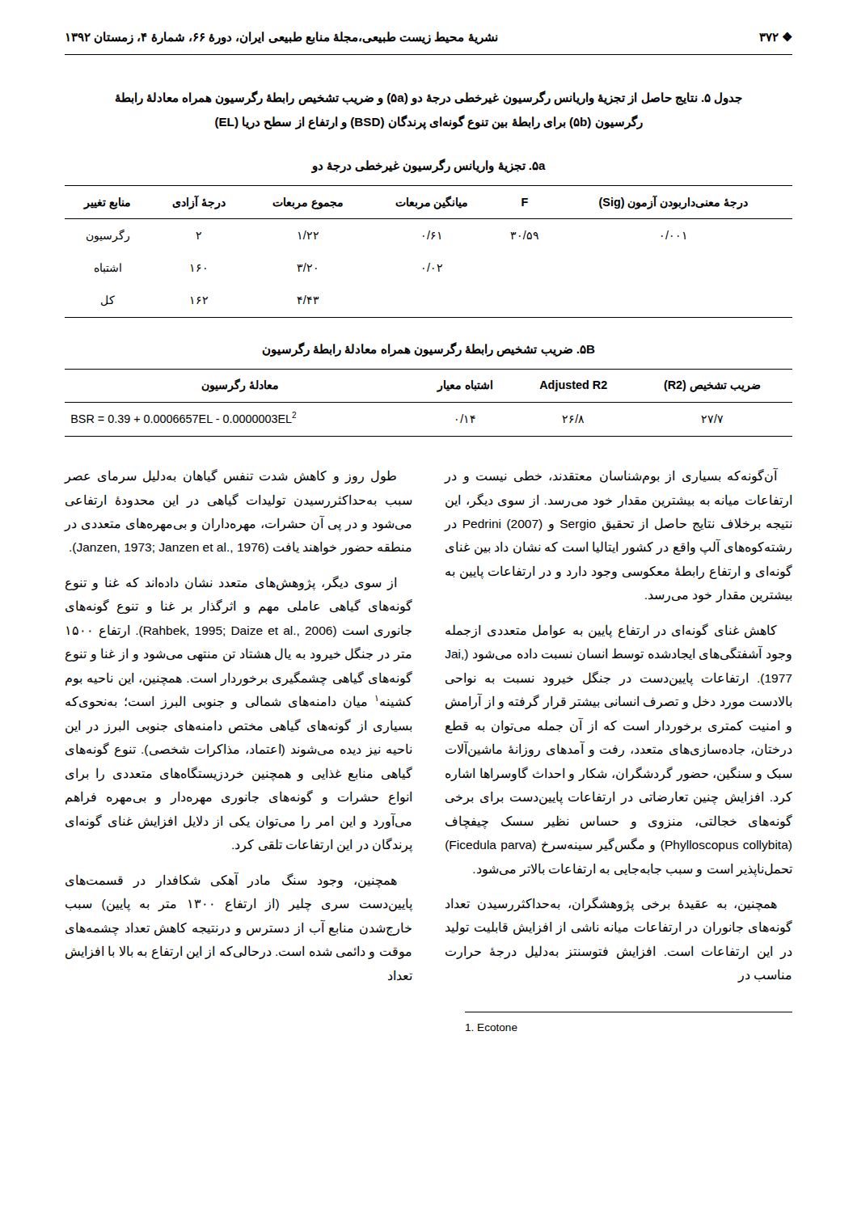❖ ۳۷۲ نشریۀ محیط زیست طبیعی،مجلۀ منابع طبیعی ایران، دورۀ ۶۶، شمارۀ ۴، زمستان ۱۳۹۲
جدول ۵. نتایج حاصل از تجزیۀ واریانس رگرسیون غیرخطی درجۀ دو (۵a) و ضریب تشخیص رابطۀ رگرسیون همراه معادلۀ رابطۀ
رگرسیون (۵b) برای رابطۀ بین تنوع گونه‌ای پرندگان (BSD) و ارتفاع از سطح دریا (EL)
۵a. تجزیۀ واریانس رگرسیون غیرخطی درجۀ دو
| درجۀ معنی‌داربودن آزمون (Sig) | F | میانگین مربعات | مجموع مربعات | درجۀ آزادی | منابع تغییر |
| --- | --- | --- | --- | --- | --- |
| ۰/۰۰۱ | ۳۰/۵۹ | ۰/۶۱ | ۱/۲۲ | ۲ | رگرسیون |
| | | ۰/۰۲ | ۳/۲۰ | ۱۶۰ | اشتباه |
| | | | ۴/۴۳ | ۱۶۲ | کل |
۵B. ضریب تشخیص رابطۀ رگرسیون همراه معادلۀ رابطۀ رگرسیون
| ضریب تشخیص (R2) | Adjusted R2 | اشتباه معیار | معادلۀ رگرسیون |
| --- | --- | --- | --- |
| ۲۷/۷ | ۲۶/۸ | ۰/۱۴ | BSR = 0.39 + 0.0006657EL - 0.0000003EL 2 |
آن‌گونه‌که بسیاری از بوم‌شناسان معتقدند، خطی نیست و در ارتفاعات میانه به بیشترین مقدار خود می‌رسد. از سوی دیگر، این نتیجه برخلاف نتایج حاصل از تحقیق Sergio و Pedrini (2007) در رشته‌کوه‌های آلپ واقع در کشور ایتالیا است که نشان داد بین غنای گونه‌ای و ارتفاع رابطۀ معکوسی وجود دارد و در ارتفاعات پایین به بیشترین مقدار خود می‌رسد.
کاهش غنای گونه‌ای در ارتفاع پایین به عوامل متعددی ازجمله وجود آشفتگی‌های ایجادشده توسط انسان نسبت داده می‌شود (Jai, 1977). ارتفاعات پایین‌دست در جنگل خیرود نسبت به نواحی بالادست مورد دخل و تصرف انسانی بیشتر قرار گرفته و از آرامش و امنیت کمتری برخوردار است که از آن جمله می‌توان به قطع درختان، جاده‌سازی‌های متعدد، رفت و آمدهای روزانۀ ماشین‌آلات سبک و سنگین، حضور گردشگران، شکار و احداث گاوسراها اشاره کرد. افزایش چنین تعارضاتی در ارتفاعات پایین‌دست برای برخی گونه‌های خجالتی، منزوی و حساس نظیر سسک چیفچاف (Phylloscopus collybita) و مگس‌گیر سینه‌سرخ (Ficedula parva) تحمل‌ناپذیر است و سبب جابه‌جایی به ارتفاعات بالاتر می‌شود.
همچنین، به عقیدۀ برخی پژوهشگران، به‌حداکثررسیدن تعداد گونه‌های جانوران در ارتفاعات میانه ناشی از افزایش قابلیت تولید در این ارتفاعات است. افزایش فتوسنتز به‌دلیل درجۀ حرارت مناسب در
طول روز و کاهش شدت تنفس گیاهان به‌دلیل سرمای عصر سبب به‌حداکثررسیدن تولیدات گیاهی در این محدودۀ ارتفاعی می‌شود و در پی آن حشرات، مهره‌داران و بی‌مهره‌های متعددی در منطقه حضور خواهند یافت (Janzen, 1973; Janzen et al., 1976).
از سوی دیگر، پژوهش‌های متعدد نشان داده‌اند که غنا و تنوع گونه‌های گیاهی عاملی مهم و اثرگذار بر غنا و تنوع گونه‌های جانوری است (Rahbek, 1995; Daize et al., 2006). ارتفاع ۱۵۰۰ متر در جنگل خیرود به یال هشتاد تن منتهی می‌شود و از غنا و تنوع گونه‌های گیاهی چشمگیری برخوردار است. همچنین، این ناحیه بوم کشینه۱ میان دامنه‌های شمالی و جنوبی البرز است؛ به‌نحوی‌که بسیاری از گونه‌های گیاهی مختص دامنه‌های جنوبی البرز در این ناحیه نیز دیده می‌شوند (اعتماد، مذاکرات شخصی). تنوع گونه‌های گیاهی منابع غذایی و همچنین خردزیستگاه‌های متعددی را برای انواع حشرات و گونه‌های جانوری مهره‌دار و بی‌مهره فراهم می‌آورد و این امر را می‌توان یکی از دلایل افزایش غنای گونه‌ای پرندگان در این ارتفاعات تلقی کرد.
همچنین، وجود سنگ مادر آهکی شکافدار در قسمت‌های پایین‌دست سری چلیر (از ارتفاع ۱۳۰۰ متر به پایین) سبب خارج‌شدن منابع آب از دسترس و درنتیجه کاهش تعداد چشمه‌های موقت و دائمی شده است. درحالی‌که از این ارتفاع به بالا با افزایش تعداد
1. Ecotone